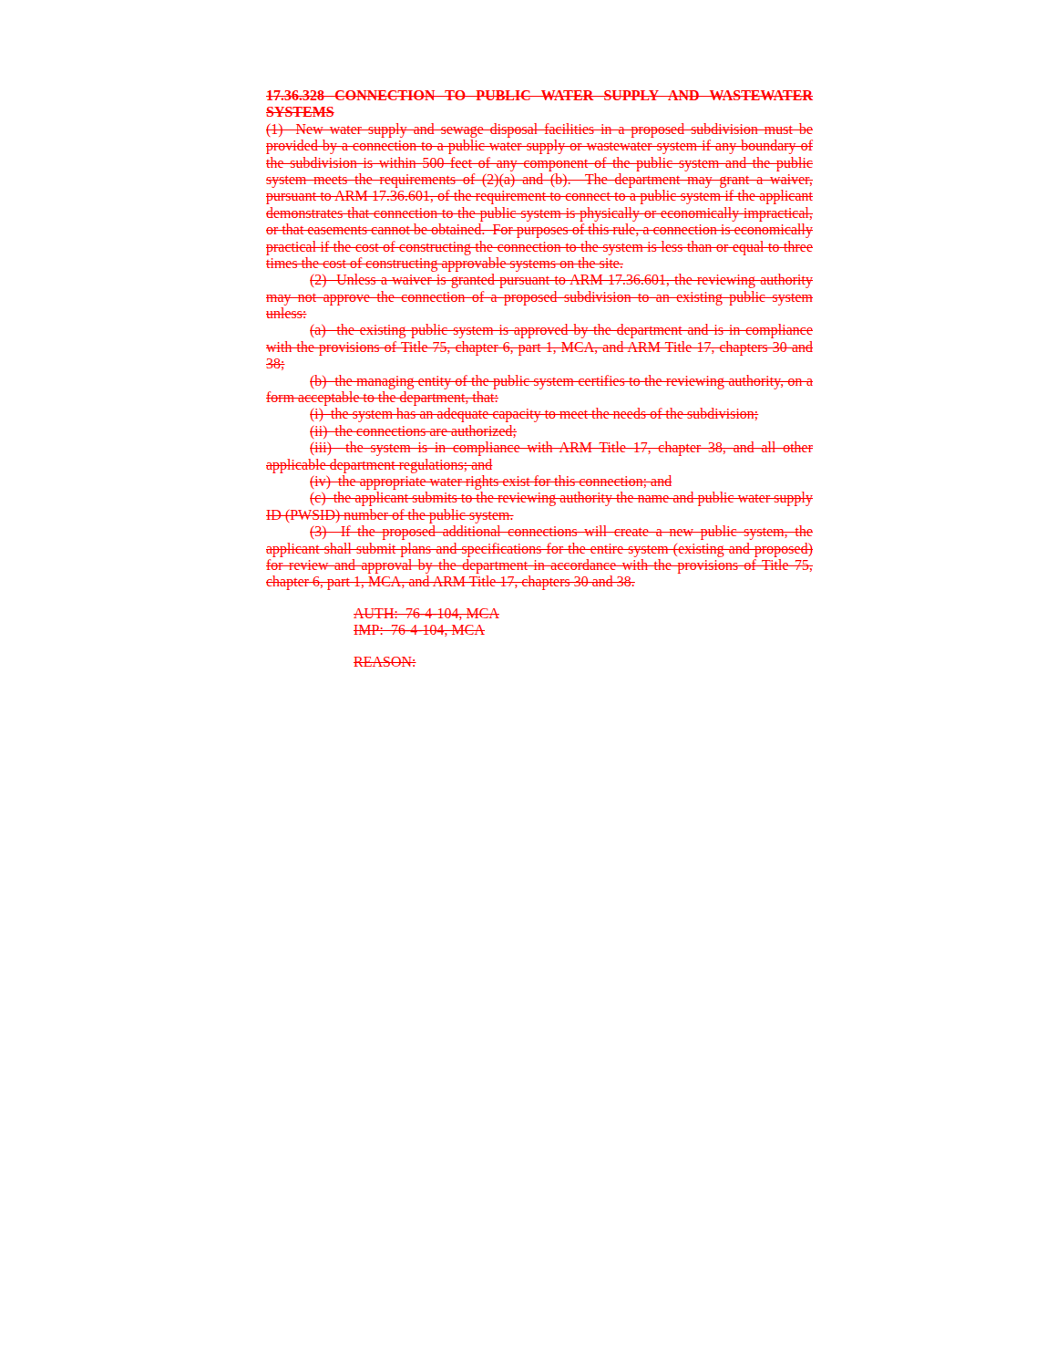17.36.328 CONNECTION TO PUBLIC WATER SUPPLY AND WASTEWATER SYSTEMS
(1) New water supply and sewage disposal facilities in a proposed subdivision must be provided by a connection to a public water supply or wastewater system if any boundary of the subdivision is within 500 feet of any component of the public system and the public system meets the requirements of (2)(a) and (b). The department may grant a waiver, pursuant to ARM 17.36.601, of the requirement to connect to a public system if the applicant demonstrates that connection to the public system is physically or economically impractical, or that easements cannot be obtained. For purposes of this rule, a connection is economically practical if the cost of constructing the connection to the system is less than or equal to three times the cost of constructing approvable systems on the site.
(2) Unless a waiver is granted pursuant to ARM 17.36.601, the reviewing authority may not approve the connection of a proposed subdivision to an existing public system unless:
(a) the existing public system is approved by the department and is in compliance with the provisions of Title 75, chapter 6, part 1, MCA, and ARM Title 17, chapters 30 and 38;
(b) the managing entity of the public system certifies to the reviewing authority, on a form acceptable to the department, that:
(i) the system has an adequate capacity to meet the needs of the subdivision;
(ii) the connections are authorized;
(iii) the system is in compliance with ARM Title 17, chapter 38, and all other applicable department regulations; and
(iv) the appropriate water rights exist for this connection; and
(c) the applicant submits to the reviewing authority the name and public water supply ID (PWSID) number of the public system.
(3) If the proposed additional connections will create a new public system, the applicant shall submit plans and specifications for the entire system (existing and proposed) for review and approval by the department in accordance with the provisions of Title 75, chapter 6, part 1, MCA, and ARM Title 17, chapters 30 and 38.
AUTH: 76-4-104, MCA
IMP: 76-4-104, MCA
REASON: